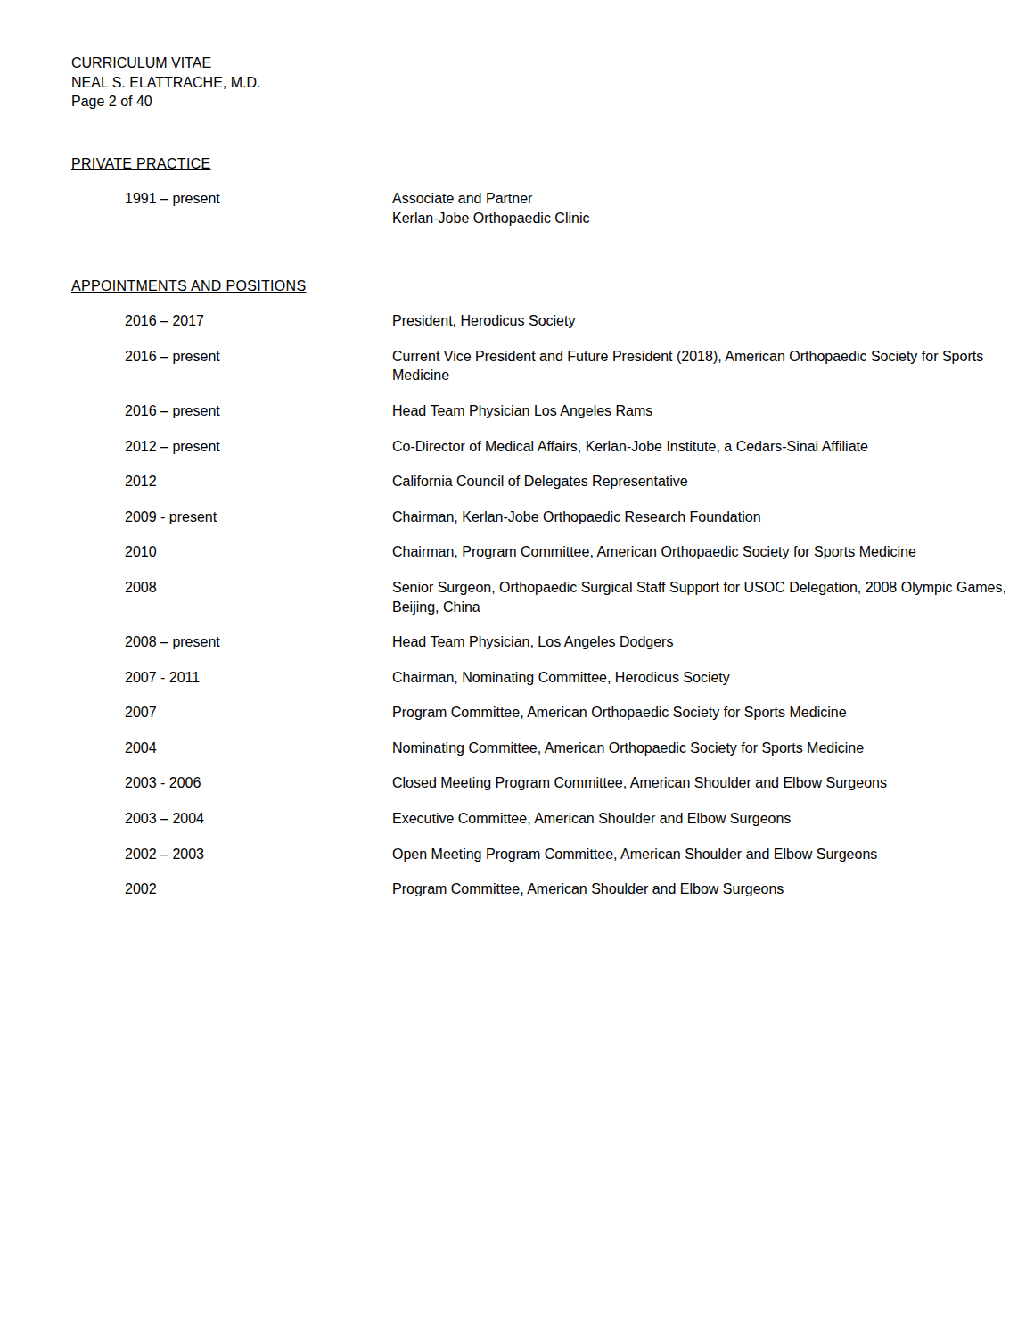CURRICULUM VITAE
NEAL S. ELATTRACHE, M.D.
Page 2 of 40
PRIVATE PRACTICE
| 1991 – present | Associate and Partner Kerlan-Jobe Orthopaedic Clinic |
APPOINTMENTS AND POSITIONS
| 2016 – 2017 | President, Herodicus Society |
| 2016 – present | Current Vice President and Future President (2018), American Orthopaedic Society for Sports Medicine |
| 2016 – present | Head Team Physician Los Angeles Rams |
| 2012 – present | Co-Director of Medical Affairs, Kerlan-Jobe Institute, a Cedars-Sinai Affiliate |
| 2012 | California Council of Delegates Representative |
| 2009 - present | Chairman, Kerlan-Jobe Orthopaedic Research Foundation |
| 2010 | Chairman, Program Committee, American Orthopaedic Society for Sports Medicine |
| 2008 | Senior Surgeon, Orthopaedic Surgical Staff Support for USOC Delegation, 2008 Olympic Games, Beijing, China |
| 2008 – present | Head Team Physician, Los Angeles Dodgers |
| 2007 - 2011 | Chairman, Nominating Committee, Herodicus Society |
| 2007 | Program Committee, American Orthopaedic Society for Sports Medicine |
| 2004 | Nominating Committee, American Orthopaedic Society for Sports Medicine |
| 2003 - 2006 | Closed Meeting Program Committee, American Shoulder and Elbow Surgeons |
| 2003 – 2004 | Executive Committee, American Shoulder and Elbow Surgeons |
| 2002 – 2003 | Open Meeting Program Committee, American Shoulder and Elbow Surgeons |
| 2002 | Program Committee, American Shoulder and Elbow Surgeons |